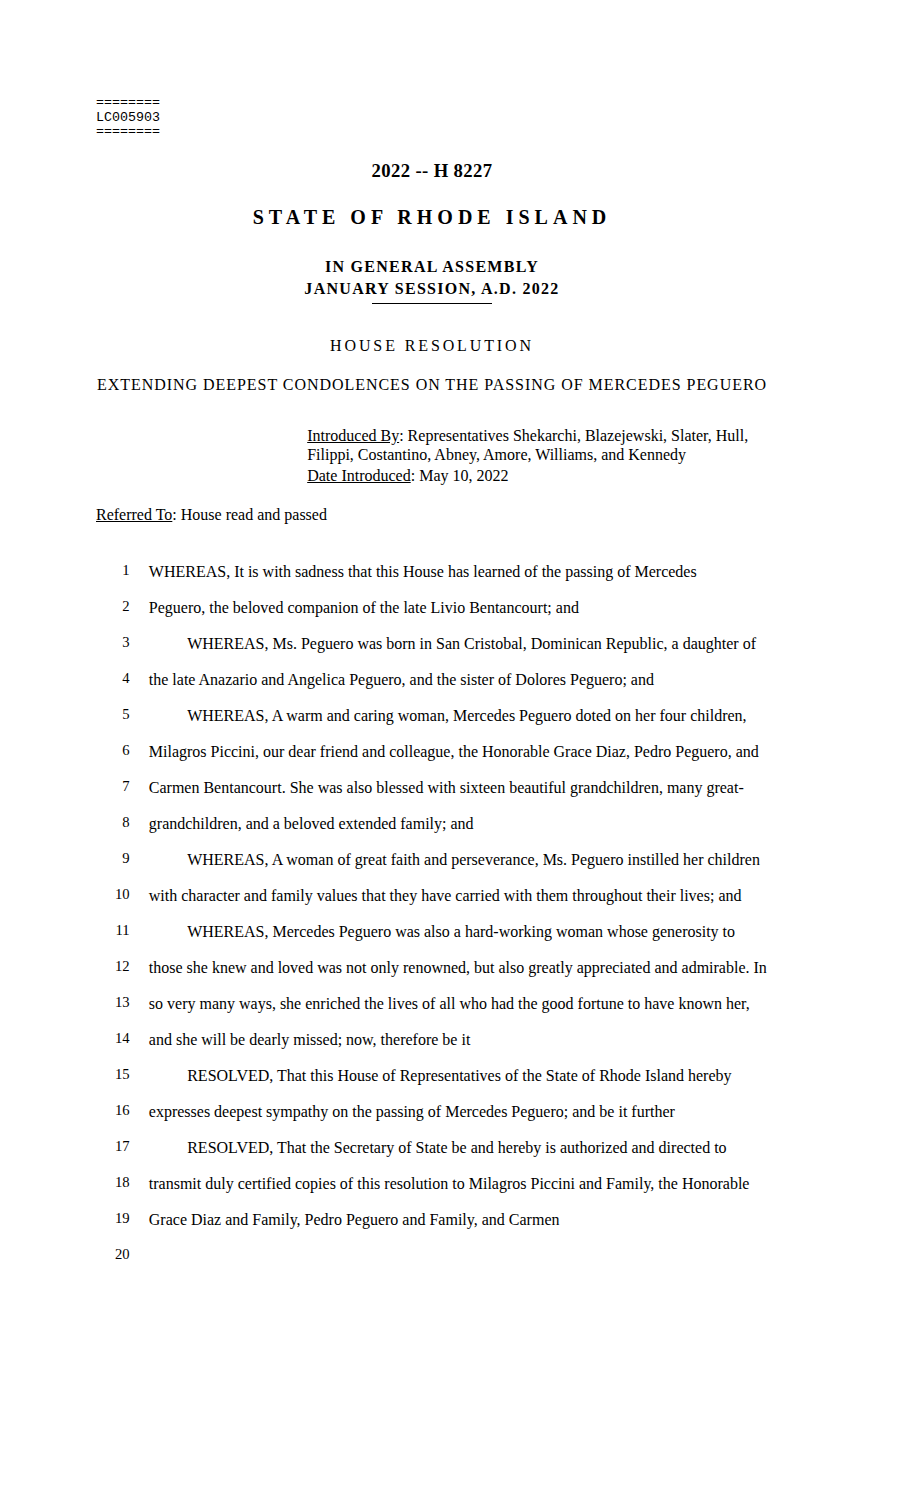========
LC005903
========
2022 -- H 8227
STATE OF RHODE ISLAND
IN GENERAL ASSEMBLY
JANUARY SESSION, A.D. 2022
HOUSE RESOLUTION
EXTENDING DEEPEST CONDOLENCES ON THE PASSING OF MERCEDES PEGUERO
Introduced By: Representatives Shekarchi, Blazejewski, Slater, Hull, Filippi, Costantino, Abney, Amore, Williams, and Kennedy
Date Introduced: May 10, 2022
Referred To: House read and passed
WHEREAS, It is with sadness that this House has learned of the passing of Mercedes
Peguero, the beloved companion of the late Livio Bentancourt; and
WHEREAS, Ms. Peguero was born in San Cristobal, Dominican Republic, a daughter of
the late Anazario and Angelica Peguero, and the sister of Dolores Peguero; and
WHEREAS, A warm and caring woman, Mercedes Peguero doted on her four children,
Milagros Piccini, our dear friend and colleague, the Honorable Grace Diaz, Pedro Peguero, and
Carmen Bentancourt. She was also blessed with sixteen beautiful grandchildren, many great-
grandchildren, and a beloved extended family; and
WHEREAS, A woman of great faith and perseverance, Ms. Peguero instilled her children
with character and family values that they have carried with them throughout their lives; and
WHEREAS, Mercedes Peguero was also a hard-working woman whose generosity to
those she knew and loved was not only renowned, but also greatly appreciated and admirable. In
so very many ways, she enriched the lives of all who had the good fortune to have known her,
and she will be dearly missed; now, therefore be it
RESOLVED, That this House of Representatives of the State of Rhode Island hereby
expresses deepest sympathy on the passing of Mercedes Peguero; and be it further
RESOLVED, That the Secretary of State be and hereby is authorized and directed to
transmit duly certified copies of this resolution to Milagros Piccini and Family, the Honorable
Grace Diaz and Family, Pedro Peguero and Family, and Carmen